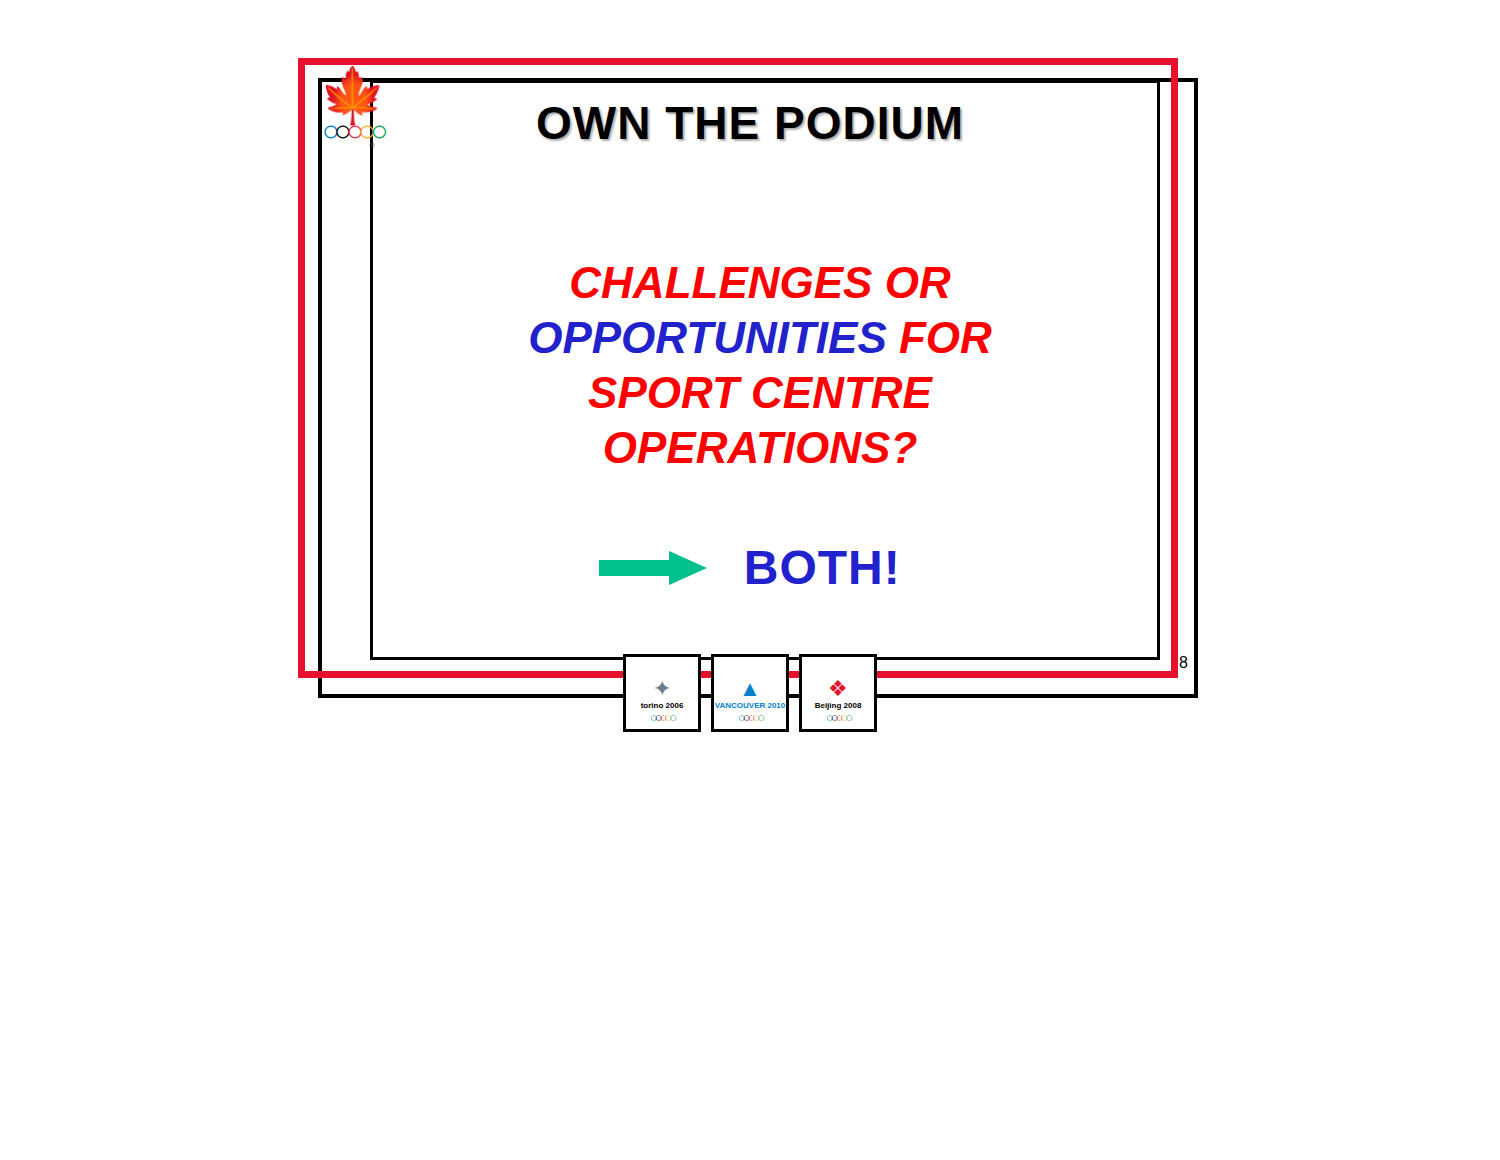🍁 ○○○○○ ®
OWN THE PODIUM
CHALLENGES OR
OPPORTUNITIES FOR
SPORT CENTRE
OPERATIONS?
BOTH!
8
✦ torino 2006 ○○○○○
▲ VANCOUVER 2010 ○○○○○
❖ Beijing 2008 ○○○○○